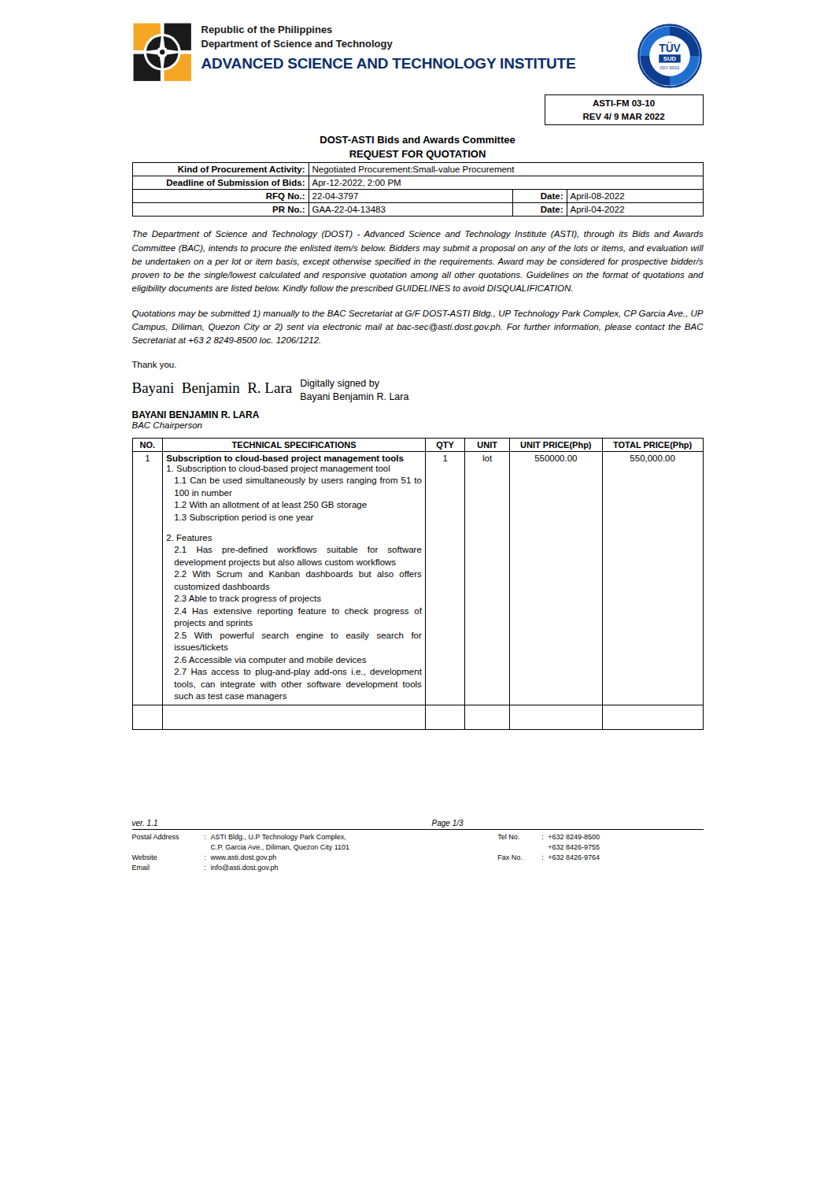Republic of the Philippines
Department of Science and Technology
ADVANCED SCIENCE AND TECHNOLOGY INSTITUTE
TÜV SUD ISO 9001
ASTI-FM 03-10
REV 4/ 9 MAR 2022
DOST-ASTI Bids and Awards Committee
REQUEST FOR QUOTATION
| Kind of Procurement Activity: | Negotiated Procurement:Small-value Procurement |
| Deadline of Submission of Bids: | Apr-12-2022, 2:00 PM |
| RFQ No.: | 22-04-3797 | Date: | April-08-2022 |
| PR No.: | GAA-22-04-13483 | Date: | April-04-2022 |
The Department of Science and Technology (DOST) - Advanced Science and Technology Institute (ASTI), through its Bids and Awards Committee (BAC), intends to procure the enlisted item/s below. Bidders may submit a proposal on any of the lots or items, and evaluation will be undertaken on a per lot or item basis, except otherwise specified in the requirements. Award may be considered for prospective bidder/s proven to be the single/lowest calculated and responsive quotation among all other quotations. Guidelines on the format of quotations and eligibility documents are listed below. Kindly follow the prescribed GUIDELINES to avoid DISQUALIFICATION.
Quotations may be submitted 1) manually to the BAC Secretariat at G/F DOST-ASTI Bldg., UP Technology Park Complex, CP Garcia Ave., UP Campus, Diliman, Quezon City or 2) sent via electronic mail at bac-sec@asti.dost.gov.ph. For further information, please contact the BAC Secretariat at +63 2 8249-8500 loc. 1206/1212.
Thank you.
Bayani Benjamin R. Lara
Digitally signed by
Bayani Benjamin R. Lara
BAYANI BENJAMIN R. LARA
BAC Chairperson
| NO. | TECHNICAL SPECIFICATIONS | QTY | UNIT | UNIT PRICE(Php) | TOTAL PRICE(Php) |
| --- | --- | --- | --- | --- | --- |
| 1 | Subscription to cloud-based project management tools 1. Subscription to cloud-based project management tool 1.1 Can be used simultaneously by users ranging from 51 to 100 in number 1.2 With an allotment of at least 250 GB storage 1.3 Subscription period is one year 2. Features 2.1 Has pre-defined workflows suitable for software development projects but also allows custom workflows 2.2 With Scrum and Kanban dashboards but also offers customized dashboards 2.3 Able to track progress of projects 2.4 Has extensive reporting feature to check progress of projects and sprints 2.5 With powerful search engine to easily search for issues/tickets 2.6 Accessible via computer and mobile devices 2.7 Has access to plug-and-play add-ons i.e., development tools, can integrate with other software development tools such as test case managers | 1 | lot | 550000.00 | 550,000.00 |
ver. 1.1 Page 1/3
Postal Address
:
ASTI Bldg., U.P Technology Park Complex,
C.P. Garcia Ave., Diliman, Quezon City 1101
Website
:
www.asti.dost.gov.ph
Email
:
info@asti.dost.gov.ph
Tel No.
:
+632 8249-8500
+632 8426-9755
Fax No.
:
+632 8426-9764